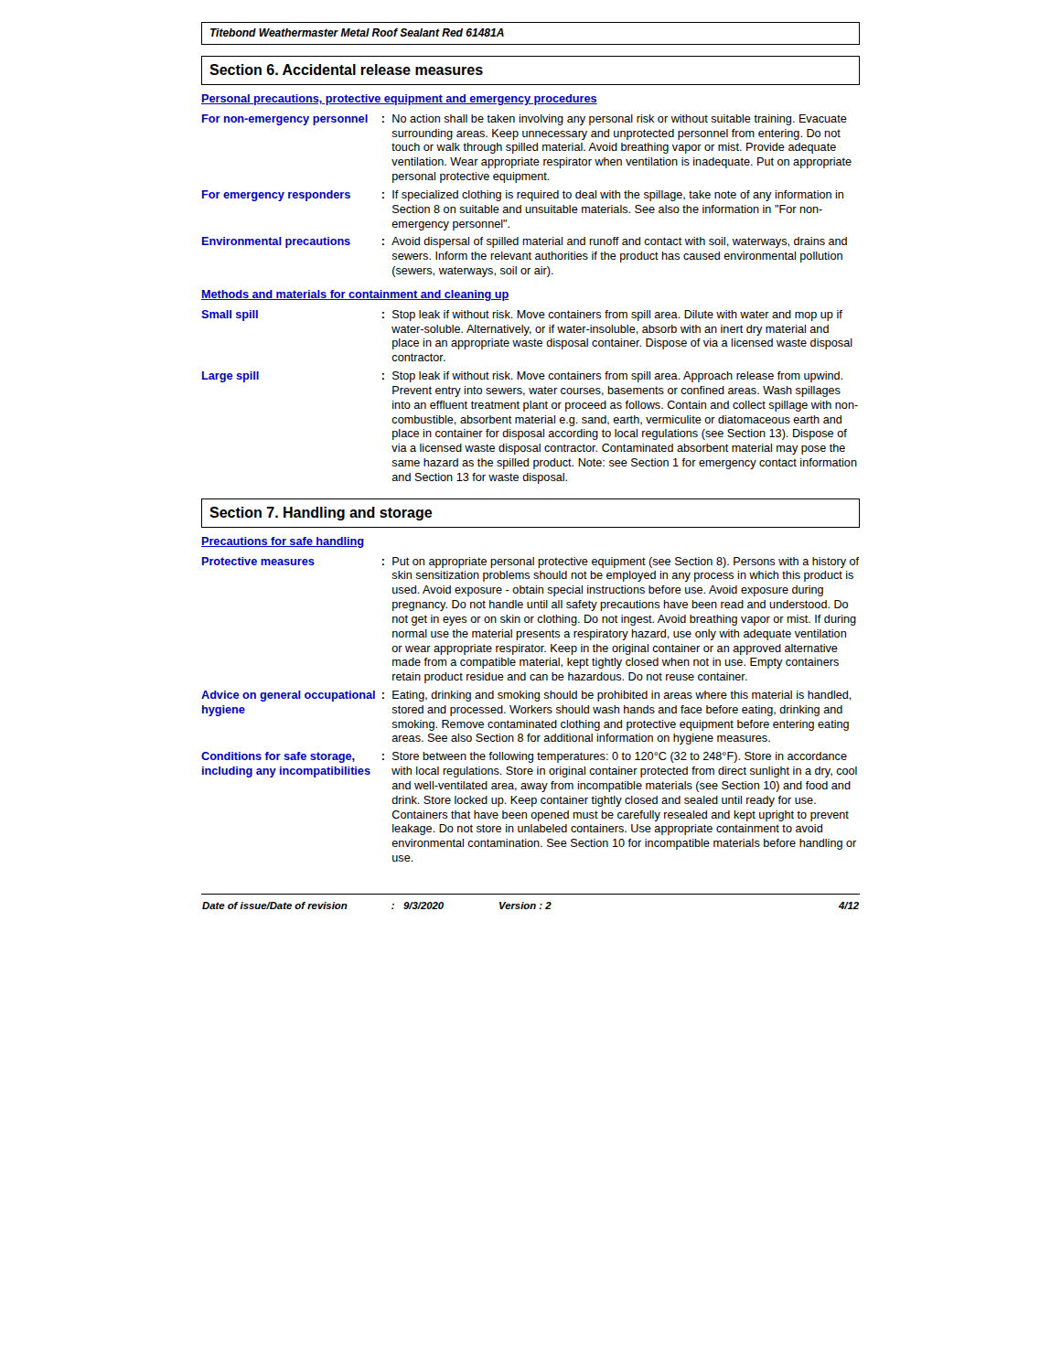Titebond Weathermaster Metal Roof Sealant Red 61481A
Section 6. Accidental release measures
Personal precautions, protective equipment and emergency procedures
| For non-emergency personnel | : | No action shall be taken involving any personal risk or without suitable training. Evacuate surrounding areas. Keep unnecessary and unprotected personnel from entering. Do not touch or walk through spilled material. Avoid breathing vapor or mist. Provide adequate ventilation. Wear appropriate respirator when ventilation is inadequate. Put on appropriate personal protective equipment. |
| For emergency responders | : | If specialized clothing is required to deal with the spillage, take note of any information in Section 8 on suitable and unsuitable materials. See also the information in "For non-emergency personnel". |
| Environmental precautions | : | Avoid dispersal of spilled material and runoff and contact with soil, waterways, drains and sewers. Inform the relevant authorities if the product has caused environmental pollution (sewers, waterways, soil or air). |
Methods and materials for containment and cleaning up
| Small spill | : | Stop leak if without risk. Move containers from spill area. Dilute with water and mop up if water-soluble. Alternatively, or if water-insoluble, absorb with an inert dry material and place in an appropriate waste disposal container. Dispose of via a licensed waste disposal contractor. |
| Large spill | : | Stop leak if without risk. Move containers from spill area. Approach release from upwind. Prevent entry into sewers, water courses, basements or confined areas. Wash spillages into an effluent treatment plant or proceed as follows. Contain and collect spillage with non-combustible, absorbent material e.g. sand, earth, vermiculite or diatomaceous earth and place in container for disposal according to local regulations (see Section 13). Dispose of via a licensed waste disposal contractor. Contaminated absorbent material may pose the same hazard as the spilled product. Note: see Section 1 for emergency contact information and Section 13 for waste disposal. |
Section 7. Handling and storage
Precautions for safe handling
| Protective measures | : | Put on appropriate personal protective equipment (see Section 8). Persons with a history of skin sensitization problems should not be employed in any process in which this product is used. Avoid exposure - obtain special instructions before use. Avoid exposure during pregnancy. Do not handle until all safety precautions have been read and understood. Do not get in eyes or on skin or clothing. Do not ingest. Avoid breathing vapor or mist. If during normal use the material presents a respiratory hazard, use only with adequate ventilation or wear appropriate respirator. Keep in the original container or an approved alternative made from a compatible material, kept tightly closed when not in use. Empty containers retain product residue and can be hazardous. Do not reuse container. |
| Advice on general occupational hygiene | : | Eating, drinking and smoking should be prohibited in areas where this material is handled, stored and processed. Workers should wash hands and face before eating, drinking and smoking. Remove contaminated clothing and protective equipment before entering eating areas. See also Section 8 for additional information on hygiene measures. |
| Conditions for safe storage, including any incompatibilities | : | Store between the following temperatures: 0 to 120°C (32 to 248°F). Store in accordance with local regulations. Store in original container protected from direct sunlight in a dry, cool and well-ventilated area, away from incompatible materials (see Section 10) and food and drink. Store locked up. Keep container tightly closed and sealed until ready for use. Containers that have been opened must be carefully resealed and kept upright to prevent leakage. Do not store in unlabeled containers. Use appropriate containment to avoid environmental contamination. See Section 10 for incompatible materials before handling or use. |
| Date of issue/Date of revision : 9/3/2020 | Version : 2 | 4/12 |